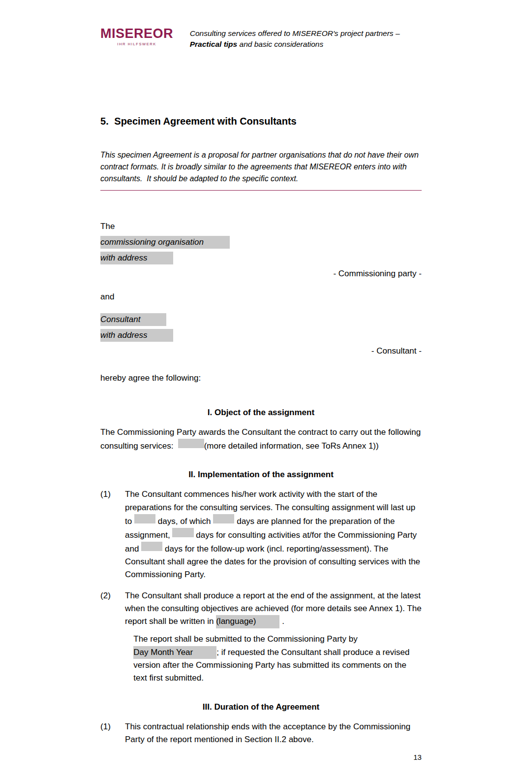MISEREOR
IHR HILFSWERK
Consulting services offered to MISEREOR's project partners –
Practical tips and basic considerations
5. Specimen Agreement with Consultants
This specimen Agreement is a proposal for partner organisations that do not have their own contract formats. It is broadly similar to the agreements that MISEREOR enters into with consultants. It should be adapted to the specific context.
The
commissioning organisation
with address
- Commissioning party -
and
Consultant
with address
- Consultant -
hereby agree the following:
I. Object of the assignment
The Commissioning Party awards the Consultant the contract to carry out the following consulting services: (more detailed information, see ToRs Annex 1))
II. Implementation of the assignment
(1) The Consultant commences his/her work activity with the start of the preparations for the consulting services. The consulting assignment will last up to days, of which days are planned for the preparation of the assignment, days for consulting activities at/for the Commissioning Party and days for the follow-up work (incl. reporting/assessment). The Consultant shall agree the dates for the provision of consulting services with the Commissioning Party.
(2) The Consultant shall produce a report at the end of the assignment, at the latest when the consulting objectives are achieved (for more details see Annex 1). The report shall be written in (language) .
The report shall be submitted to the Commissioning Party by Day Month Year; if requested the Consultant shall produce a revised version after the Commissioning Party has submitted its comments on the text first submitted.
III. Duration of the Agreement
(1) This contractual relationship ends with the acceptance by the Commissioning Party of the report mentioned in Section II.2 above.
13